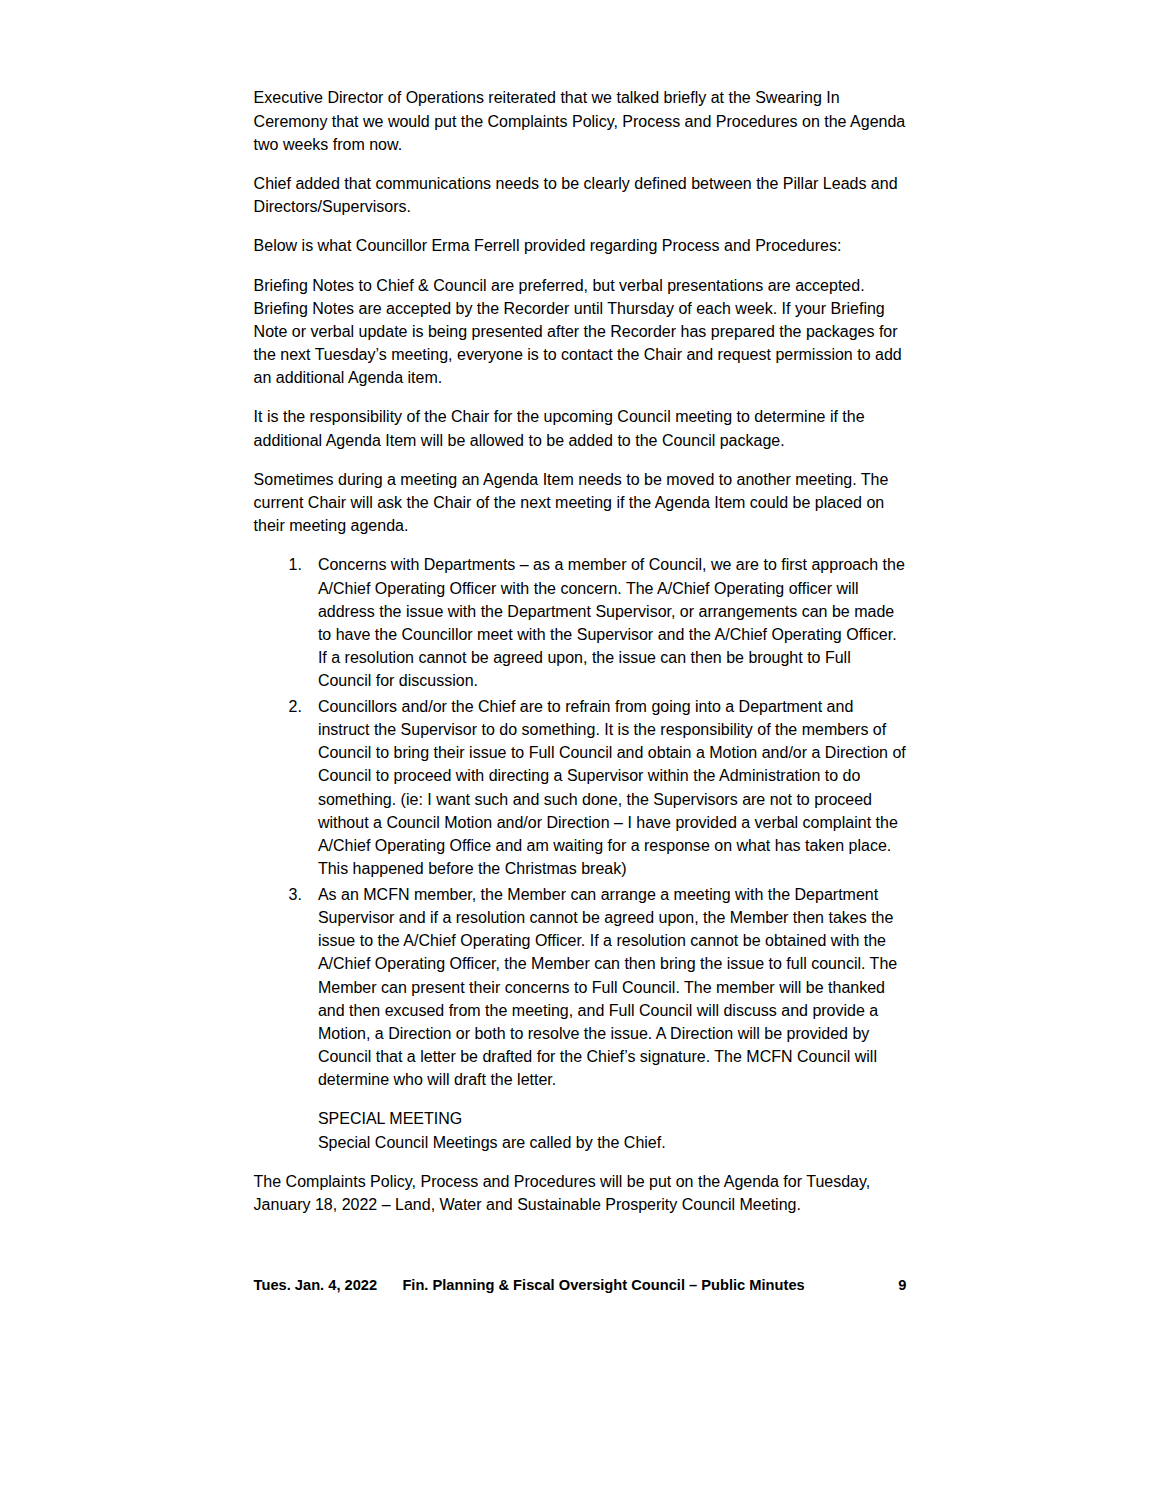Executive Director of Operations reiterated that we talked briefly at the Swearing In Ceremony that we would put the Complaints Policy, Process and Procedures on the Agenda two weeks from now.
Chief added that communications needs to be clearly defined between the Pillar Leads and Directors/Supervisors.
Below is what Councillor Erma Ferrell provided regarding Process and Procedures:
Briefing Notes to Chief & Council are preferred, but verbal presentations are accepted. Briefing Notes are accepted by the Recorder until Thursday of each week. If your Briefing Note or verbal update is being presented after the Recorder has prepared the packages for the next Tuesday’s meeting, everyone is to contact the Chair and request permission to add an additional Agenda item.
It is the responsibility of the Chair for the upcoming Council meeting to determine if the additional Agenda Item will be allowed to be added to the Council package.
Sometimes during a meeting an Agenda Item needs to be moved to another meeting. The current Chair will ask the Chair of the next meeting if the Agenda Item could be placed on their meeting agenda.
Concerns with Departments – as a member of Council, we are to first approach the A/Chief Operating Officer with the concern. The A/Chief Operating officer will address the issue with the Department Supervisor, or arrangements can be made to have the Councillor meet with the Supervisor and the A/Chief Operating Officer. If a resolution cannot be agreed upon, the issue can then be brought to Full Council for discussion.
Councillors and/or the Chief are to refrain from going into a Department and instruct the Supervisor to do something. It is the responsibility of the members of Council to bring their issue to Full Council and obtain a Motion and/or a Direction of Council to proceed with directing a Supervisor within the Administration to do something. (ie: I want such and such done, the Supervisors are not to proceed without a Council Motion and/or Direction – I have provided a verbal complaint the A/Chief Operating Office and am waiting for a response on what has taken place. This happened before the Christmas break)
As an MCFN member, the Member can arrange a meeting with the Department Supervisor and if a resolution cannot be agreed upon, the Member then takes the issue to the A/Chief Operating Officer. If a resolution cannot be obtained with the A/Chief Operating Officer, the Member can then bring the issue to full council. The Member can present their concerns to Full Council. The member will be thanked and then excused from the meeting, and Full Council will discuss and provide a Motion, a Direction or both to resolve the issue. A Direction will be provided by Council that a letter be drafted for the Chief’s signature. The MCFN Council will determine who will draft the letter.
SPECIAL MEETING
Special Council Meetings are called by the Chief.
The Complaints Policy, Process and Procedures will be put on the Agenda for Tuesday, January 18, 2022 – Land, Water and Sustainable Prosperity Council Meeting.
Tues. Jan. 4, 2022 Fin. Planning & Fiscal Oversight Council – Public Minutes 9